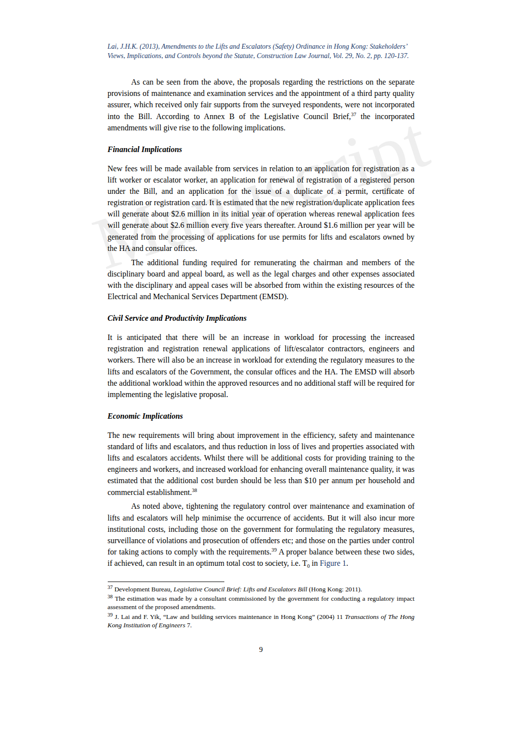Manuscript
Lai, J.H.K. (2013), Amendments to the Lifts and Escalators (Safety) Ordinance in Hong Kong: Stakeholders’ Views, Implications, and Controls beyond the Statute, Construction Law Journal, Vol. 29, No. 2, pp. 120-137.
As can be seen from the above, the proposals regarding the restrictions on the separate provisions of maintenance and examination services and the appointment of a third party quality assurer, which received only fair supports from the surveyed respondents, were not incorporated into the Bill. According to Annex B of the Legislative Council Brief,37 the incorporated amendments will give rise to the following implications.
Financial Implications
New fees will be made available from services in relation to an application for registration as a lift worker or escalator worker, an application for renewal of registration of a registered person under the Bill, and an application for the issue of a duplicate of a permit, certificate of registration or registration card. It is estimated that the new registration/duplicate application fees will generate about $2.6 million in its initial year of operation whereas renewal application fees will generate about $2.6 million every five years thereafter. Around $1.6 million per year will be generated from the processing of applications for use permits for lifts and escalators owned by the HA and consular offices.
The additional funding required for remunerating the chairman and members of the disciplinary board and appeal board, as well as the legal charges and other expenses associated with the disciplinary and appeal cases will be absorbed from within the existing resources of the Electrical and Mechanical Services Department (EMSD).
Civil Service and Productivity Implications
It is anticipated that there will be an increase in workload for processing the increased registration and registration renewal applications of lift/escalator contractors, engineers and workers. There will also be an increase in workload for extending the regulatory measures to the lifts and escalators of the Government, the consular offices and the HA. The EMSD will absorb the additional workload within the approved resources and no additional staff will be required for implementing the legislative proposal.
Economic Implications
The new requirements will bring about improvement in the efficiency, safety and maintenance standard of lifts and escalators, and thus reduction in loss of lives and properties associated with lifts and escalators accidents. Whilst there will be additional costs for providing training to the engineers and workers, and increased workload for enhancing overall maintenance quality, it was estimated that the additional cost burden should be less than $10 per annum per household and commercial establishment.38
As noted above, tightening the regulatory control over maintenance and examination of lifts and escalators will help minimise the occurrence of accidents. But it will also incur more institutional costs, including those on the government for formulating the regulatory measures, surveillance of violations and prosecution of offenders etc; and those on the parties under control for taking actions to comply with the requirements.39 A proper balance between these two sides, if achieved, can result in an optimum total cost to society, i.e. T0 in Figure 1.
37 Development Bureau, Legislative Council Brief: Lifts and Escalators Bill (Hong Kong: 2011).
38 The estimation was made by a consultant commissioned by the government for conducting a regulatory impact assessment of the proposed amendments.
39 J. Lai and F. Yik, “Law and building services maintenance in Hong Kong” (2004) 11 Transactions of The Hong Kong Institution of Engineers 7.
9